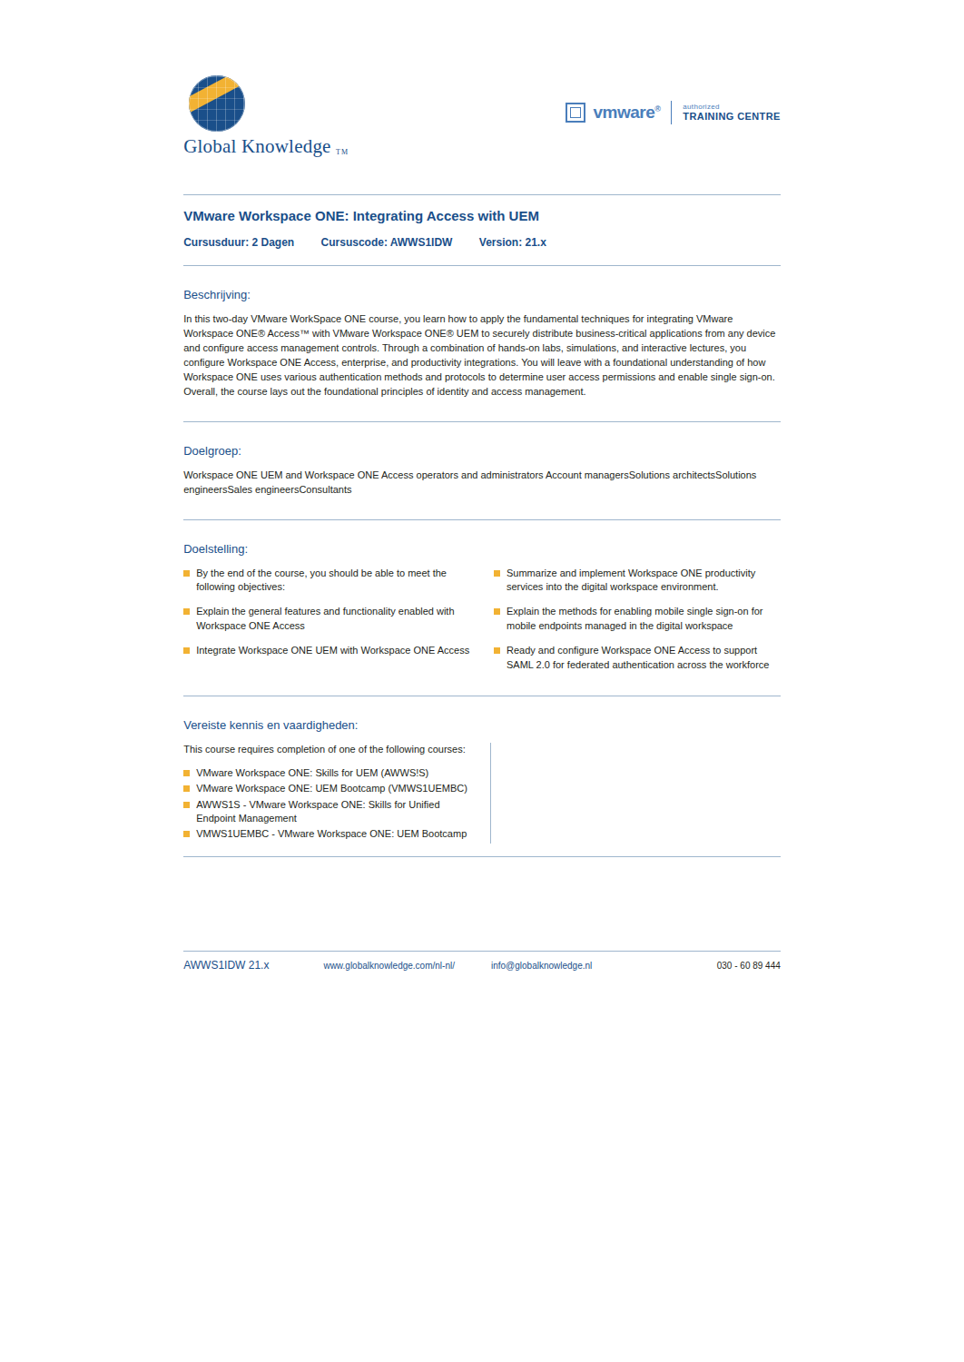Global Knowledge TM
vmware®
authorized
TRAINING CENTRE
VMware Workspace ONE: Integrating Access with UEM
Cursusduur: 2 Dagen Cursuscode: AWWS1IDW Version: 21.x
Beschrijving:
In this two-day VMware WorkSpace ONE course, you learn how to apply the fundamental techniques for integrating VMware Workspace ONE® Access™ with VMware Workspace ONE® UEM to securely distribute business-critical applications from any device and configure access management controls. Through a combination of hands-on labs, simulations, and interactive lectures, you configure Workspace ONE Access, enterprise, and productivity integrations. You will leave with a foundational understanding of how Workspace ONE uses various authentication methods and protocols to determine user access permissions and enable single sign-on. Overall, the course lays out the foundational principles of identity and access management.
Doelgroep:
Workspace ONE UEM and Workspace ONE Access operators and administrators Account managersSolutions architectsSolutions engineersSales engineersConsultants
Doelstelling:
By the end of the course, you should be able to meet the following objectives:
Explain the general features and functionality enabled with Workspace ONE Access
Integrate Workspace ONE UEM with Workspace ONE Access
Summarize and implement Workspace ONE productivity services into the digital workspace environment.
Explain the methods for enabling mobile single sign-on for mobile endpoints managed in the digital workspace
Ready and configure Workspace ONE Access to support SAML 2.0 for federated authentication across the workforce
Vereiste kennis en vaardigheden:
This course requires completion of one of the following courses:
VMware Workspace ONE: Skills for UEM (AWWS!S)
VMware Workspace ONE: UEM Bootcamp (VMWS1UEMBC)
AWWS1S - VMware Workspace ONE: Skills for Unified Endpoint Management
VMWS1UEMBC - VMware Workspace ONE: UEM Bootcamp
AWWS1IDW 21.x
www.globalknowledge.com/nl-nl/ info@globalknowledge.nl
030 - 60 89 444